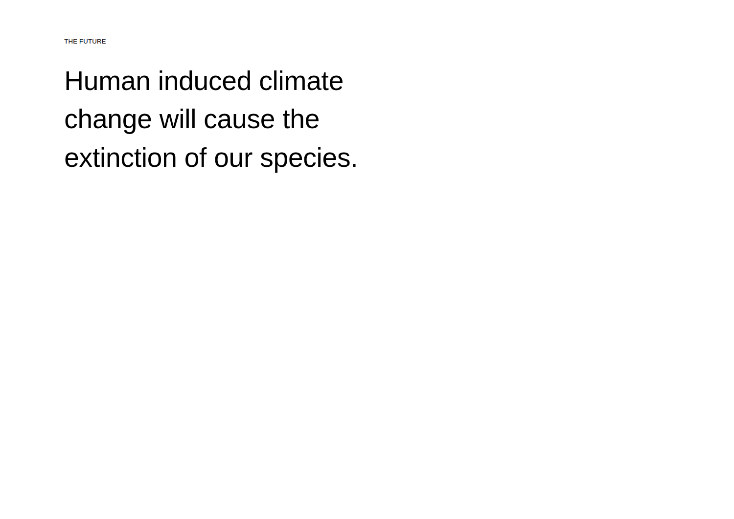The future
Human induced climate change will cause the extinction of our species.